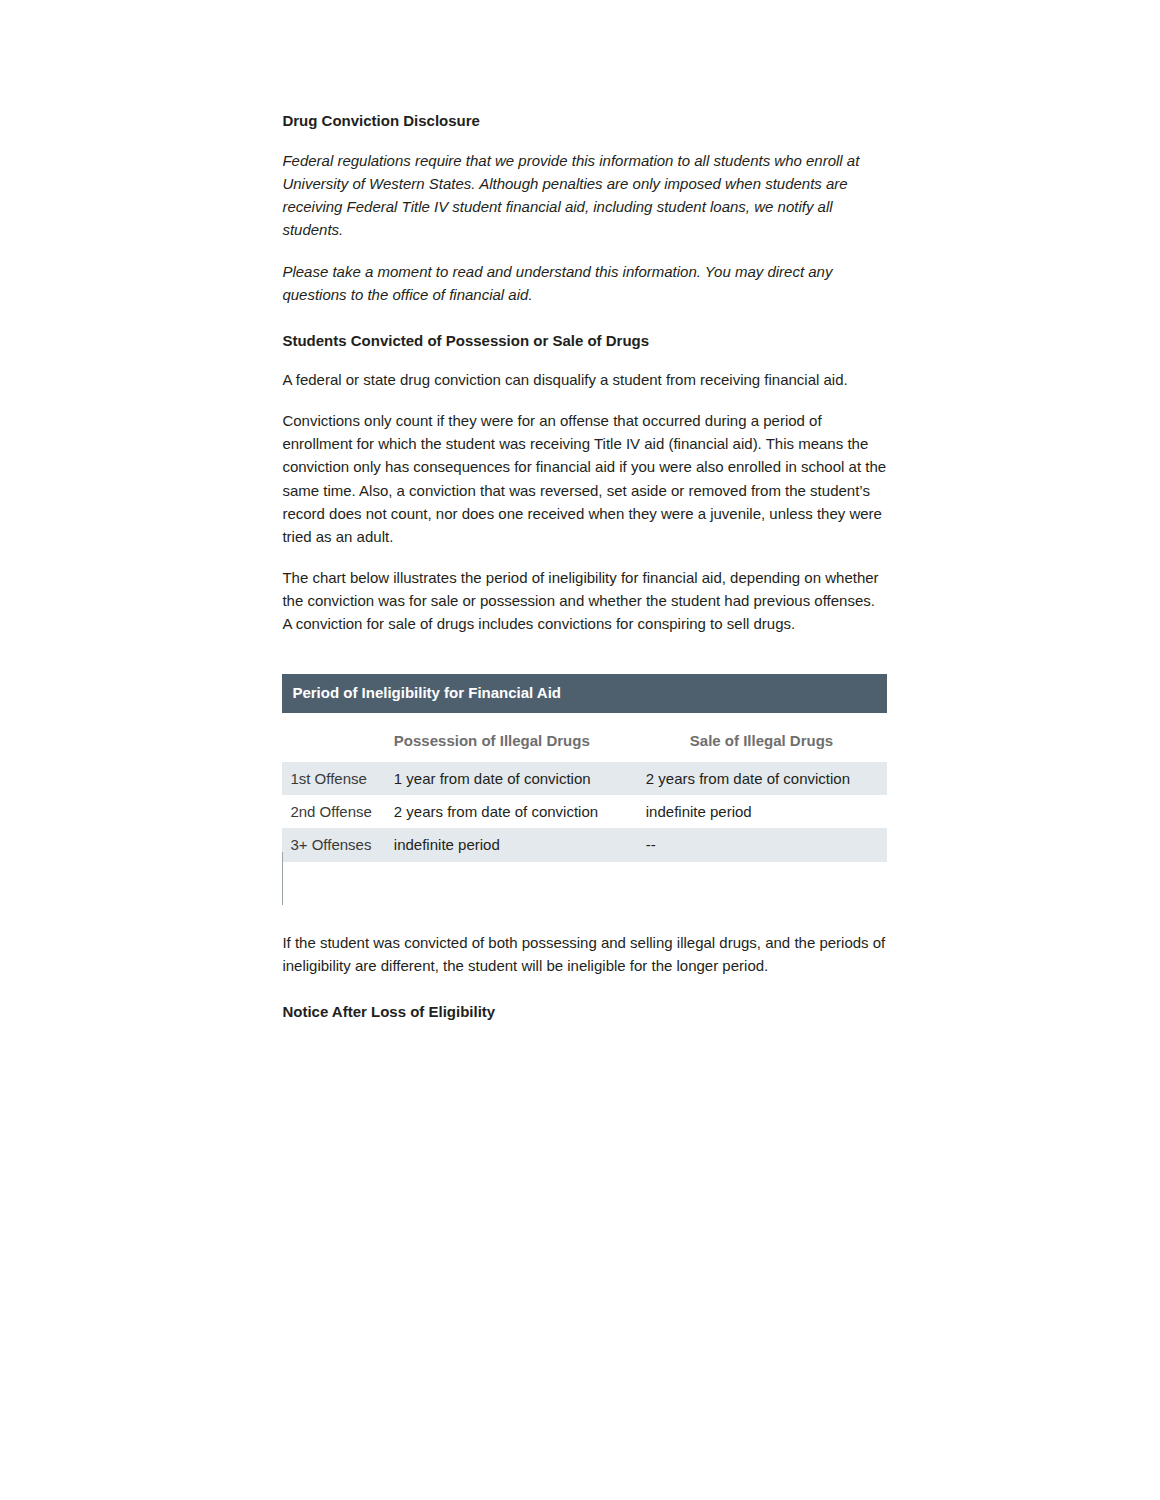Drug Conviction Disclosure
Federal regulations require that we provide this information to all students who enroll at University of Western States. Although penalties are only imposed when students are receiving Federal Title IV student financial aid, including student loans, we notify all students.
Please take a moment to read and understand this information. You may direct any questions to the office of financial aid.
Students Convicted of Possession or Sale of Drugs
A federal or state drug conviction can disqualify a student from receiving financial aid.
Convictions only count if they were for an offense that occurred during a period of enrollment for which the student was receiving Title IV aid (financial aid). This means the conviction only has consequences for financial aid if you were also enrolled in school at the same time. Also, a conviction that was reversed, set aside or removed from the student’s record does not count, nor does one received when they were a juvenile, unless they were tried as an adult.
The chart below illustrates the period of ineligibility for financial aid, depending on whether the conviction was for sale or possession and whether the student had previous offenses. A conviction for sale of drugs includes convictions for conspiring to sell drugs.
Period of Ineligibility for Financial Aid
| | Possession of Illegal Drugs | Sale of Illegal Drugs |
| --- | --- | --- |
| 1st Offense | 1 year from date of conviction | 2 years from date of conviction |
| 2nd Offense | 2 years from date of conviction | indefinite period |
| 3+ Offenses | indefinite period | -- |
If the student was convicted of both possessing and selling illegal drugs, and the periods of ineligibility are different, the student will be ineligible for the longer period.
Notice After Loss of Eligibility